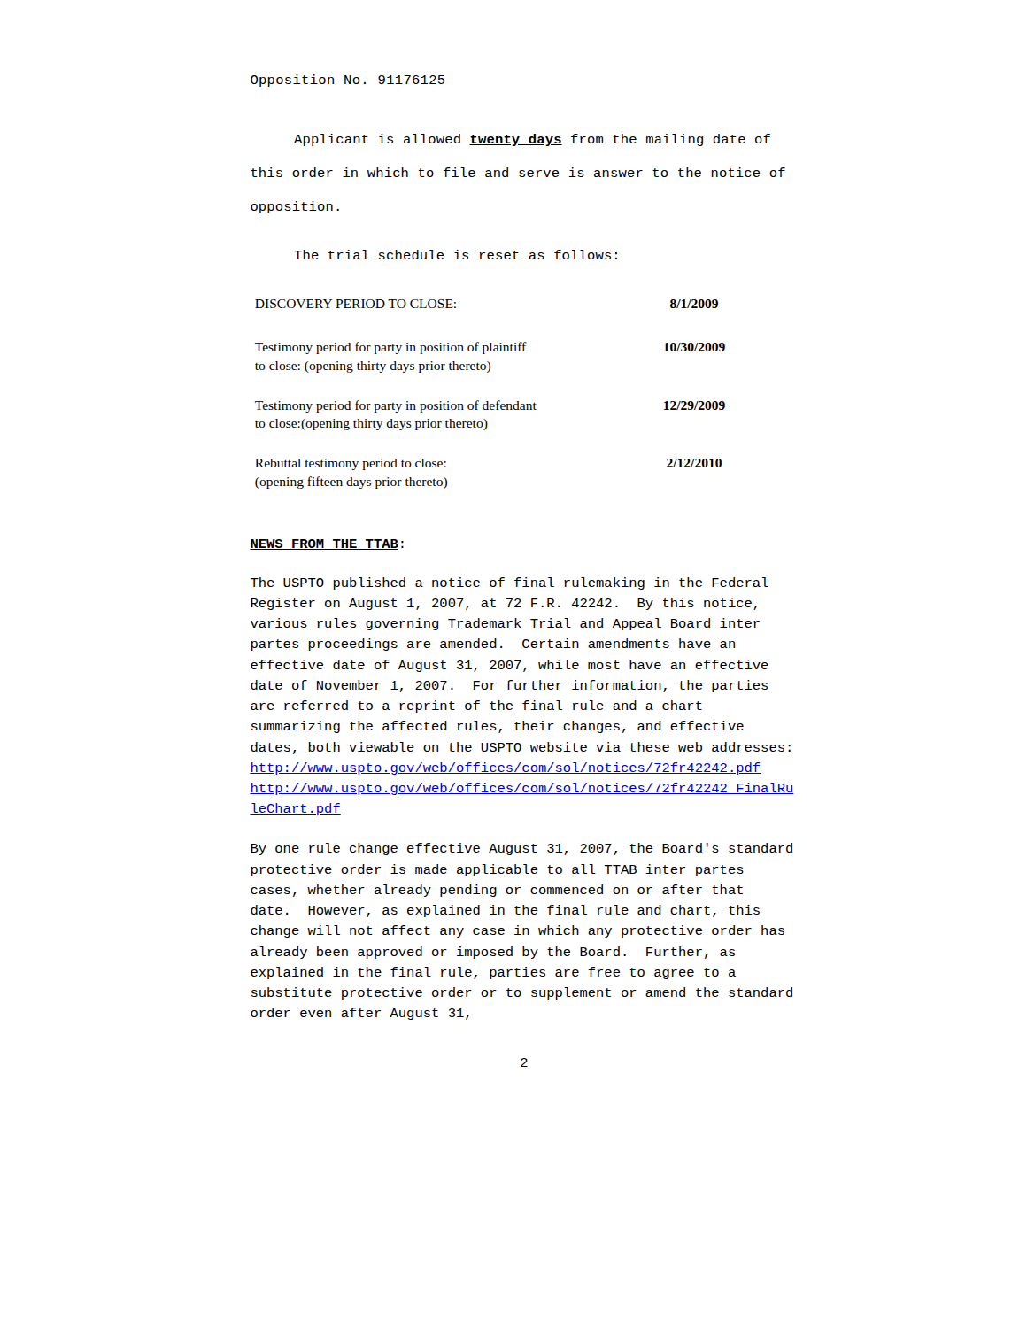Opposition No. 91176125
Applicant is allowed twenty days from the mailing date of this order in which to file and serve is answer to the notice of opposition.
The trial schedule is reset as follows:
| DISCOVERY PERIOD TO CLOSE: | 8/1/2009 |
| Testimony period for party in position of plaintiff to close: (opening thirty days prior thereto) | 10/30/2009 |
| Testimony period for party in position of defendant to close:(opening thirty days prior thereto) | 12/29/2009 |
| Rebuttal testimony period to close: (opening fifteen days prior thereto) | 2/12/2010 |
NEWS FROM THE TTAB:
The USPTO published a notice of final rulemaking in the Federal Register on August 1, 2007, at 72 F.R. 42242. By this notice, various rules governing Trademark Trial and Appeal Board inter partes proceedings are amended. Certain amendments have an effective date of August 31, 2007, while most have an effective date of November 1, 2007. For further information, the parties are referred to a reprint of the final rule and a chart summarizing the affected rules, their changes, and effective dates, both viewable on the USPTO website via these web addresses:
http://www.uspto.gov/web/offices/com/sol/notices/72fr42242.pdf
http://www.uspto.gov/web/offices/com/sol/notices/72fr42242_FinalRuleChart.pdf
By one rule change effective August 31, 2007, the Board's standard protective order is made applicable to all TTAB inter partes cases, whether already pending or commenced on or after that date. However, as explained in the final rule and chart, this change will not affect any case in which any protective order has already been approved or imposed by the Board. Further, as explained in the final rule, parties are free to agree to a substitute protective order or to supplement or amend the standard order even after August 31,
2